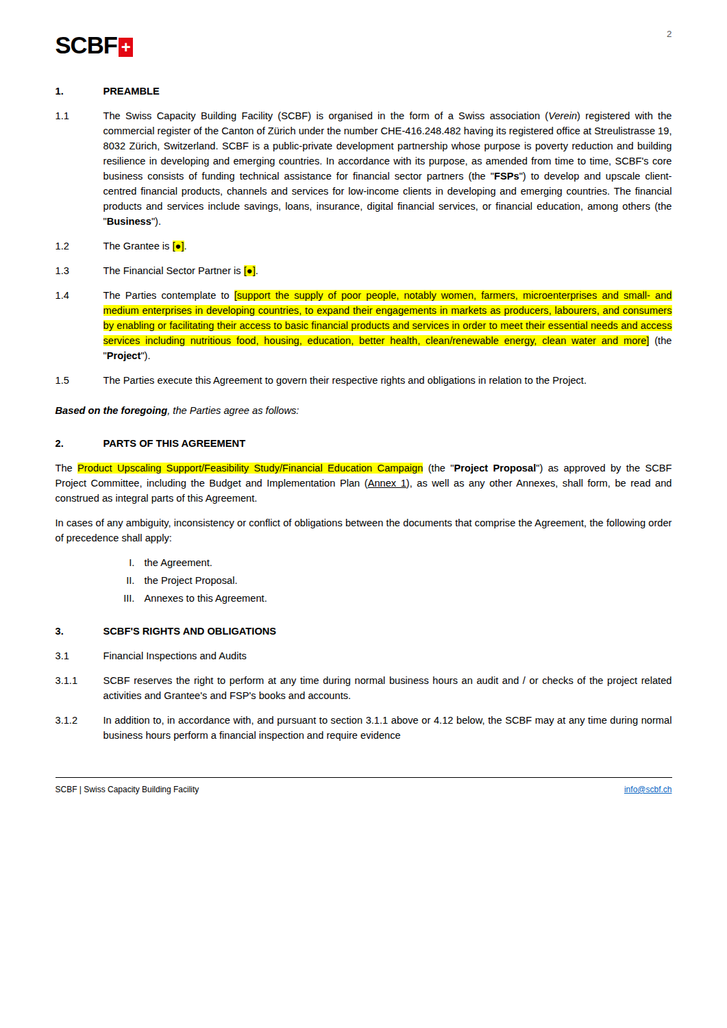SCBF+
2
1.
Preamble
1.1
The Swiss Capacity Building Facility (SCBF) is organised in the form of a Swiss association (Verein) registered with the commercial register of the Canton of Zürich under the number CHE-416.248.482 having its registered office at Streulistrasse 19, 8032 Zürich, Switzerland. SCBF is a public-private development partnership whose purpose is poverty reduction and building resilience in developing and emerging countries. In accordance with its purpose, as amended from time to time, SCBF's core business consists of funding technical assistance for financial sector partners (the "FSPs") to develop and upscale client-centred financial products, channels and services for low-income clients in developing and emerging countries. The financial products and services include savings, loans, insurance, digital financial services, or financial education, among others (the "Business").
1.2
The Grantee is [●].
1.3
The Financial Sector Partner is [●].
1.4
The Parties contemplate to [support the supply of poor people, notably women, farmers, microenterprises and small- and medium enterprises in developing countries, to expand their engagements in markets as producers, labourers, and consumers by enabling or facilitating their access to basic financial products and services in order to meet their essential needs and access services including nutritious food, housing, education, better health, clean/renewable energy, clean water and more] (the "Project").
1.5
The Parties execute this Agreement to govern their respective rights and obligations in relation to the Project.
Based on the foregoing, the Parties agree as follows:
2.
Parts of this Agreement
The Product Upscaling Support/Feasibility Study/Financial Education Campaign (the "Project Proposal") as approved by the SCBF Project Committee, including the Budget and Implementation Plan (Annex 1), as well as any other Annexes, shall form, be read and construed as integral parts of this Agreement.
In cases of any ambiguity, inconsistency or conflict of obligations between the documents that comprise the Agreement, the following order of precedence shall apply:
the Agreement.
the Project Proposal.
Annexes to this Agreement.
3.
SCBF's Rights and Obligations
3.1
Financial Inspections and Audits
3.1.1
SCBF reserves the right to perform at any time during normal business hours an audit and / or checks of the project related activities and Grantee's and FSP's books and accounts.
3.1.2
In addition to, in accordance with, and pursuant to section 3.1.1 above or 4.12 below, the SCBF may at any time during normal business hours perform a financial inspection and require evidence
SCBF | Swiss Capacity Building Facility
info@scbf.ch